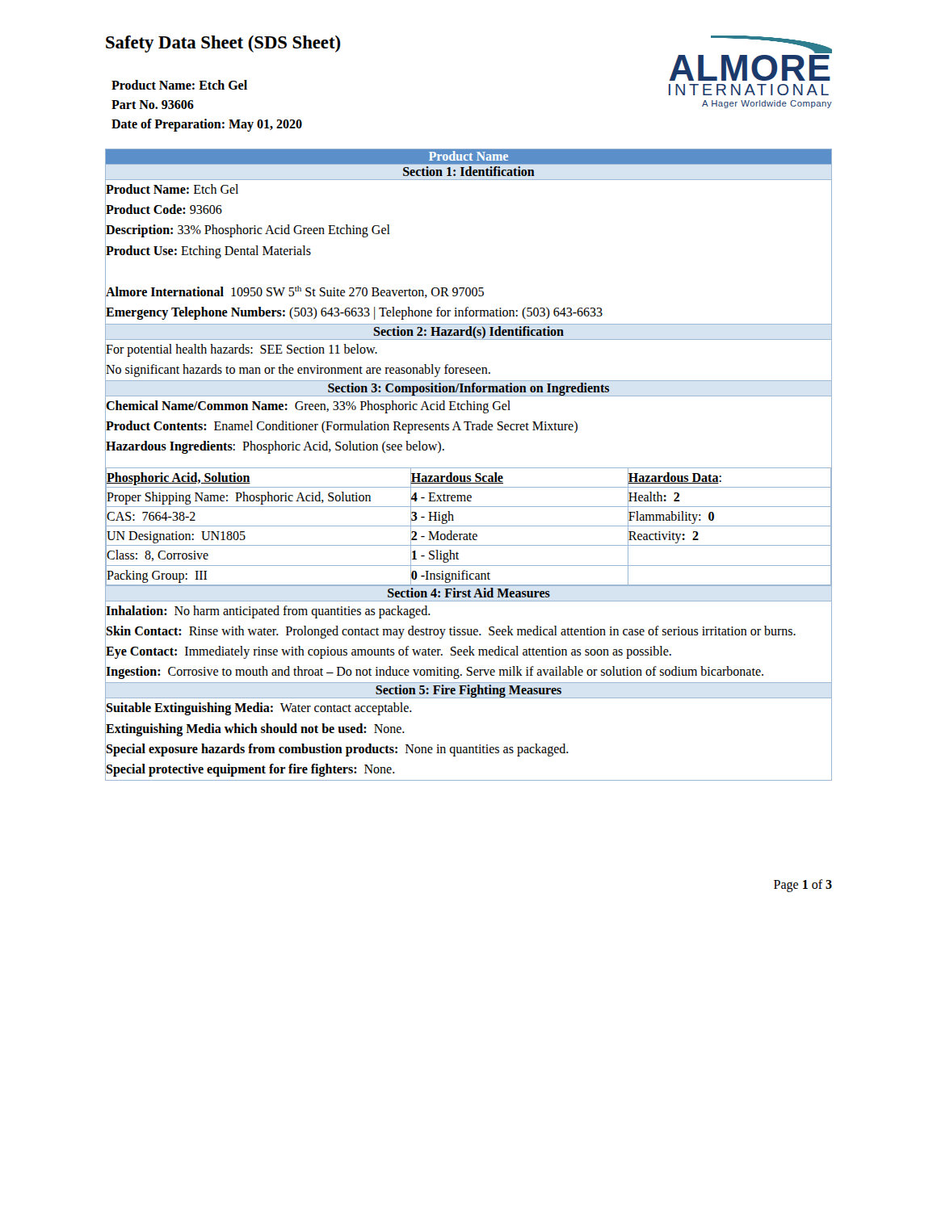Safety Data Sheet (SDS Sheet)
Product Name: Etch Gel
Part No. 93606
Date of Preparation: May 01, 2020
ALMORE
INTERNATIONAL
A Hager Worldwide Company
| Product Name |
| Section 1: Identification |
| Product Name: Etch Gel Product Code: 93606 Description: 33% Phosphoric Acid Green Etching Gel Product Use: Etching Dental Materials Almore International 10950 SW 5 th St Suite 270 Beaverton, OR 97005 Emergency Telephone Numbers: (503) 643-6633 / Telephone for information: (503) 643-6633 |
| Section 2: Hazard(s) Identification |
| For potential health hazards: SEE Section 11 below. No significant hazards to man or the environment are reasonably foreseen. |
| Section 3: Composition/Information on Ingredients |
| Chemical Name/Common Name: Green, 33% Phosphoric Acid Etching Gel Product Contents: Enamel Conditioner (Formulation Represents A Trade Secret Mixture) Hazardous Ingredients : Phosphoric Acid, Solution (see below). / Phosphoric Acid, Solution / Hazardous Scale / Hazardous Data : / / Proper Shipping Name: Phosphoric Acid, Solution / 4 - Extreme / Health : 2 / / CAS: 7664-38-2 / 3 - High / Flammability: 0 / / UN Designation: UN1805 / 2 - Moderate / Reactivity : 2 / / Class: 8, Corrosive / 1 - Slight / / / Packing Group: III / 0 - Insignificant / / |
| Section 4: First Aid Measures |
| Inhalation: No harm anticipated from quantities as packaged. Skin Contact: Rinse with water. Prolonged contact may destroy tissue. Seek medical attention in case of serious irritation or burns. Eye Contact: Immediately rinse with copious amounts of water. Seek medical attention as soon as possible. Ingestion: Corrosive to mouth and throat – Do not induce vomiting. Serve milk if available or solution of sodium bicarbonate. |
| Section 5: Fire Fighting Measures |
| Suitable Extinguishing Media: Water contact acceptable. Extinguishing Media which should not be used: None. Special exposure hazards from combustion products: None in quantities as packaged. Special protective equipment for fire fighters: None. |
Page 1 of 3